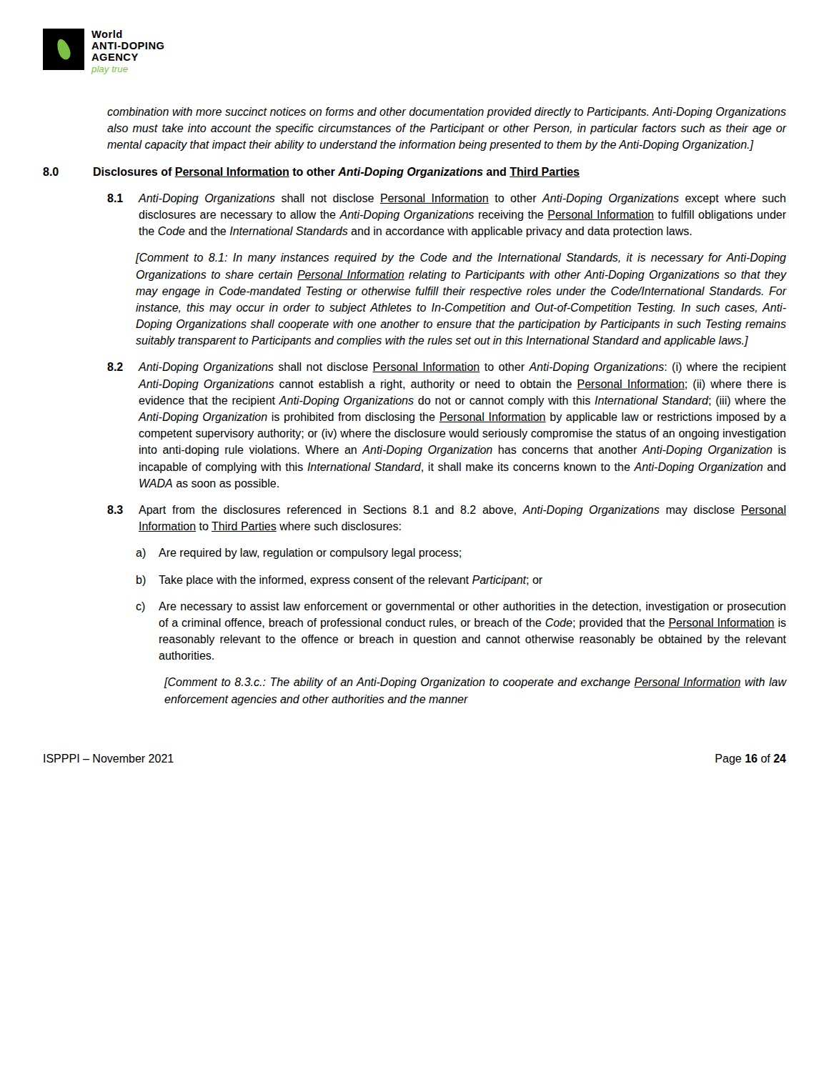World
ANTI-DOPING
AGENCY
play true
combination with more succinct notices on forms and other documentation provided directly to Participants. Anti-Doping Organizations also must take into account the specific circumstances of the Participant or other Person, in particular factors such as their age or mental capacity that impact their ability to understand the information being presented to them by the Anti-Doping Organization.]
8.0 Disclosures of Personal Information to other Anti-Doping Organizations and Third Parties
8.1 Anti-Doping Organizations shall not disclose Personal Information to other Anti-Doping Organizations except where such disclosures are necessary to allow the Anti-Doping Organizations receiving the Personal Information to fulfill obligations under the Code and the International Standards and in accordance with applicable privacy and data protection laws.
[Comment to 8.1: In many instances required by the Code and the International Standards, it is necessary for Anti-Doping Organizations to share certain Personal Information relating to Participants with other Anti-Doping Organizations so that they may engage in Code-mandated Testing or otherwise fulfill their respective roles under the Code/International Standards. For instance, this may occur in order to subject Athletes to In-Competition and Out-of-Competition Testing. In such cases, Anti-Doping Organizations shall cooperate with one another to ensure that the participation by Participants in such Testing remains suitably transparent to Participants and complies with the rules set out in this International Standard and applicable laws.]
8.2 Anti-Doping Organizations shall not disclose Personal Information to other Anti-Doping Organizations: (i) where the recipient Anti-Doping Organizations cannot establish a right, authority or need to obtain the Personal Information; (ii) where there is evidence that the recipient Anti-Doping Organizations do not or cannot comply with this International Standard; (iii) where the Anti-Doping Organization is prohibited from disclosing the Personal Information by applicable law or restrictions imposed by a competent supervisory authority; or (iv) where the disclosure would seriously compromise the status of an ongoing investigation into anti-doping rule violations. Where an Anti-Doping Organization has concerns that another Anti-Doping Organization is incapable of complying with this International Standard, it shall make its concerns known to the Anti-Doping Organization and WADA as soon as possible.
8.3 Apart from the disclosures referenced in Sections 8.1 and 8.2 above, Anti-Doping Organizations may disclose Personal Information to Third Parties where such disclosures:
a) Are required by law, regulation or compulsory legal process;
b) Take place with the informed, express consent of the relevant Participant; or
c) Are necessary to assist law enforcement or governmental or other authorities in the detection, investigation or prosecution of a criminal offence, breach of professional conduct rules, or breach of the Code; provided that the Personal Information is reasonably relevant to the offence or breach in question and cannot otherwise reasonably be obtained by the relevant authorities.
[Comment to 8.3.c.: The ability of an Anti-Doping Organization to cooperate and exchange Personal Information with law enforcement agencies and other authorities and the manner
ISPPPI – November 2021 Page 16 of 24